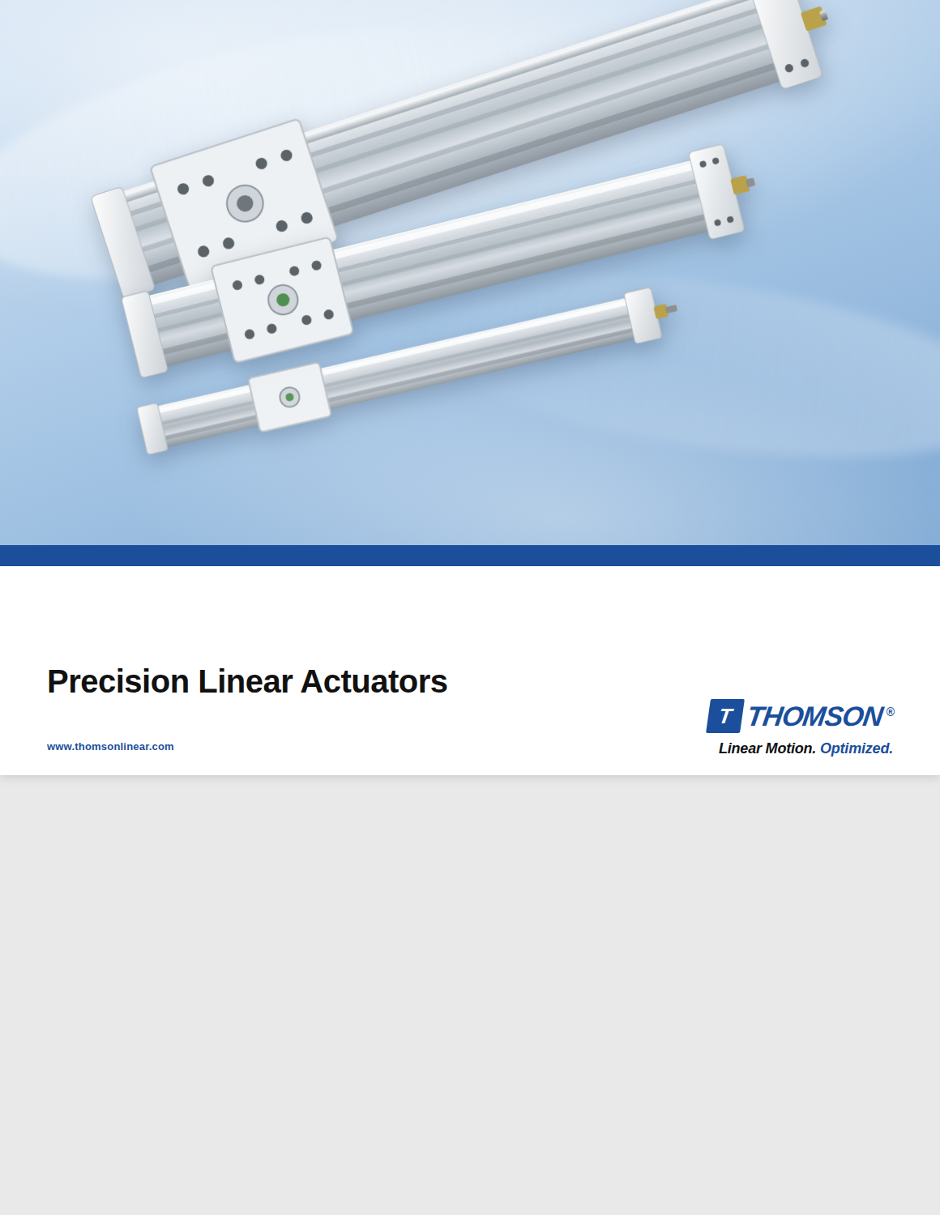Precision Linear Actuators
www.thomsonlinear.com
T THOMSON®
Linear Motion. Optimized.